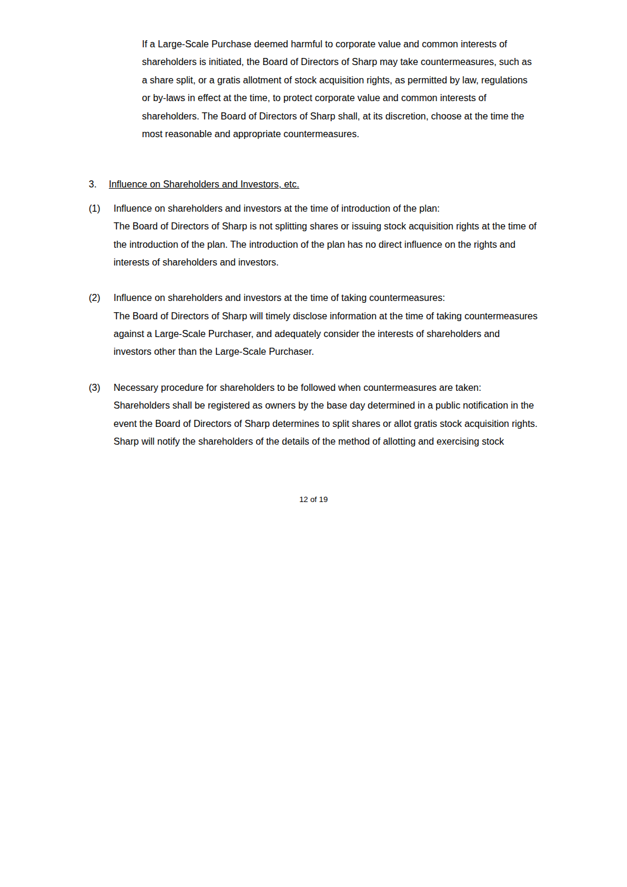If a Large-Scale Purchase deemed harmful to corporate value and common interests of shareholders is initiated, the Board of Directors of Sharp may take countermeasures, such as a share split, or a gratis allotment of stock acquisition rights, as permitted by law, regulations or by-laws in effect at the time, to protect corporate value and common interests of shareholders. The Board of Directors of Sharp shall, at its discretion, choose at the time the most reasonable and appropriate countermeasures.
3. Influence on Shareholders and Investors, etc.
(1)
Influence on shareholders and investors at the time of introduction of the plan:
The Board of Directors of Sharp is not splitting shares or issuing stock acquisition rights at the time of the introduction of the plan. The introduction of the plan has no direct influence on the rights and interests of shareholders and investors.
(2)
Influence on shareholders and investors at the time of taking countermeasures:
The Board of Directors of Sharp will timely disclose information at the time of taking countermeasures against a Large-Scale Purchaser, and adequately consider the interests of shareholders and investors other than the Large-Scale Purchaser.
(3)
Necessary procedure for shareholders to be followed when countermeasures are taken:
Shareholders shall be registered as owners by the base day determined in a public notification in the event the Board of Directors of Sharp determines to split shares or allot gratis stock acquisition rights. Sharp will notify the shareholders of the details of the method of allotting and exercising stock
12 of 19